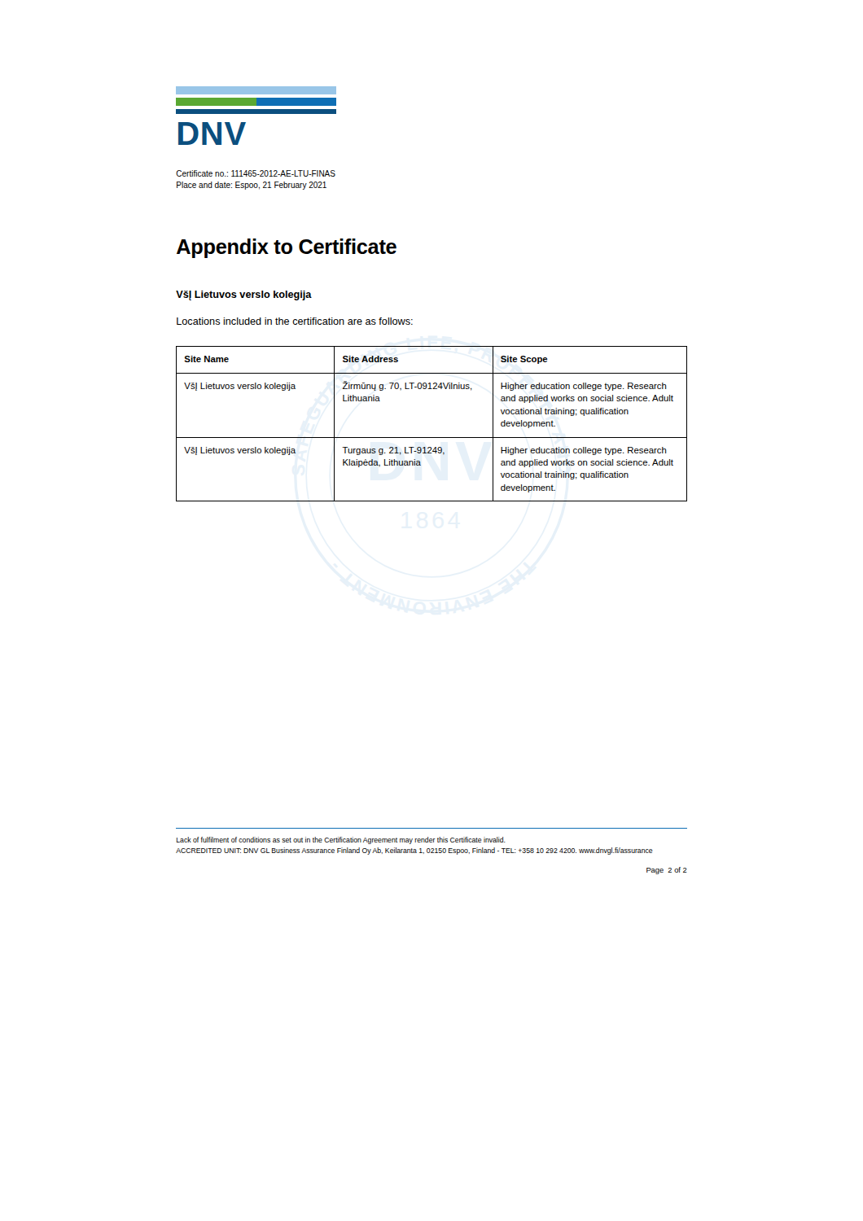DNV
Certificate no.: 111465-2012-AE-LTU-FINAS
Place and date: Espoo, 21 February 2021
Appendix to Certificate
VšĮ Lietuvos verslo kolegija
Locations included in the certification are as follows:
SAFEGUARDING LIFE, PROPERTY AND THE ENVIRONMENT - DNV 1864
| Site Name | Site Address | Site Scope |
| --- | --- | --- |
| VšĮ Lietuvos verslo kolegija | Žirmūnų g. 70, LT-09124Vilnius, Lithuania | Higher education college type. Research and applied works on social science. Adult vocational training; qualification development. |
| VšĮ Lietuvos verslo kolegija | Turgaus g. 21, LT-91249, Klaipėda, Lithuania | Higher education college type. Research and applied works on social science. Adult vocational training; qualification development. |
Lack of fulfilment of conditions as set out in the Certification Agreement may render this Certificate invalid.
ACCREDITED UNIT: DNV GL Business Assurance Finland Oy Ab, Keilaranta 1, 02150 Espoo, Finland - TEL: +358 10 292 4200. www.dnvgl.fi/assurance
Page 2 of 2